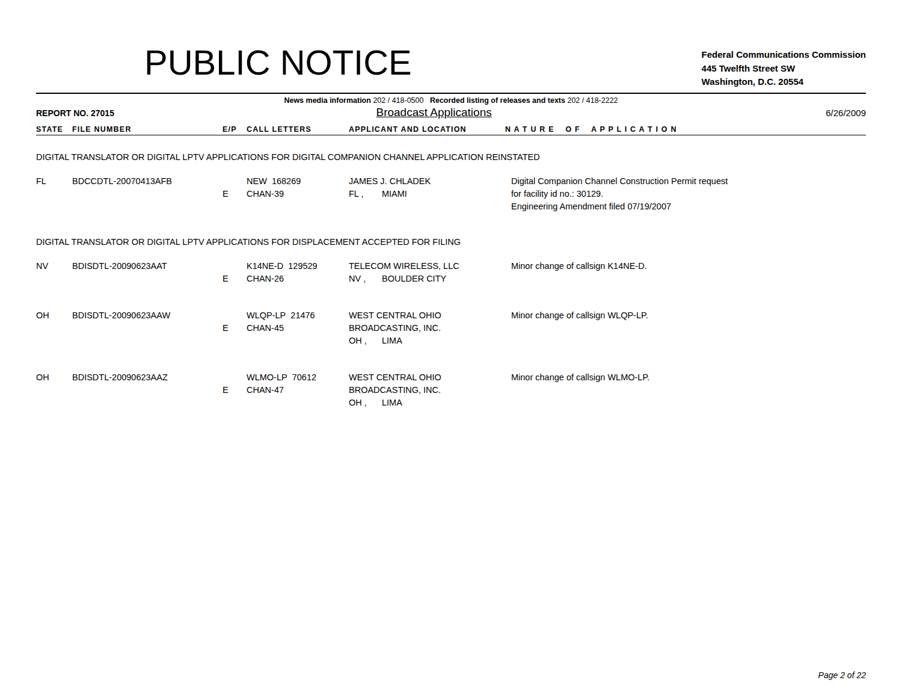PUBLIC NOTICE
Federal Communications Commission
445 Twelfth Street SW
Washington, D.C. 20554
News media information 202 / 418-0500 Recorded listing of releases and texts 202 / 418-2222
REPORT NO. 27015
Broadcast Applications
6/26/2009
STATE
FILE NUMBER
E/P
CALL LETTERS
APPLICANT AND LOCATION
N A T U R E O F A P P L I C A T I O N
DIGITAL TRANSLATOR OR DIGITAL LPTV APPLICATIONS FOR DIGITAL COMPANION CHANNEL APPLICATION REINSTATED
FL
BDCCDTL-20070413AFB
E
NEW 168269
CHAN-39
JAMES J. CHLADEK
FL , MIAMI
Digital Companion Channel Construction Permit request
for facility id no.: 30129.
Engineering Amendment filed 07/19/2007
DIGITAL TRANSLATOR OR DIGITAL LPTV APPLICATIONS FOR DISPLACEMENT ACCEPTED FOR FILING
NV
BDISDTL-20090623AAT
E
K14NE-D 129529
CHAN-26
TELECOM WIRELESS, LLC
NV , BOULDER CITY
Minor change of callsign K14NE-D.
OH
BDISDTL-20090623AAW
E
WLQP-LP 21476
CHAN-45
WEST CENTRAL OHIO
BROADCASTING, INC.
OH , LIMA
Minor change of callsign WLQP-LP.
OH
BDISDTL-20090623AAZ
E
WLMO-LP 70612
CHAN-47
WEST CENTRAL OHIO
BROADCASTING, INC.
OH , LIMA
Minor change of callsign WLMO-LP.
Page 2 of 22